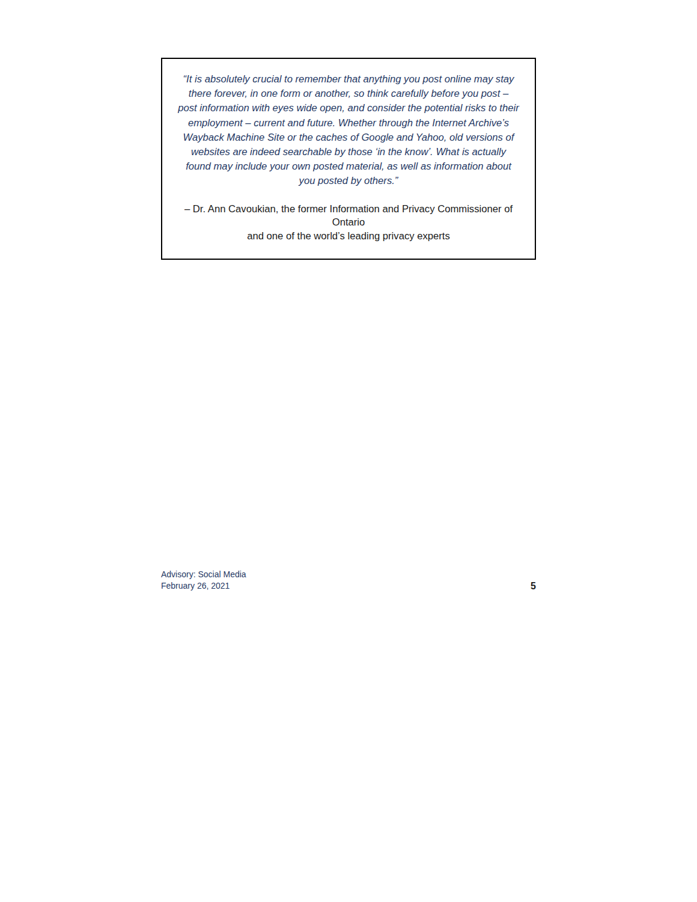“It is absolutely crucial to remember that anything you post online may stay there forever, in one form or another, so think carefully before you post – post information with eyes wide open, and consider the potential risks to their employment – current and future. Whether through the Internet Archive’s Wayback Machine Site or the caches of Google and Yahoo, old versions of websites are indeed searchable by those ‘in the know’. What is actually found may include your own posted material, as well as information about you posted by others.”
– Dr. Ann Cavoukian, the former Information and Privacy Commissioner of Ontario
and one of the world’s leading privacy experts
Advisory: Social Media
February 26, 2021
5